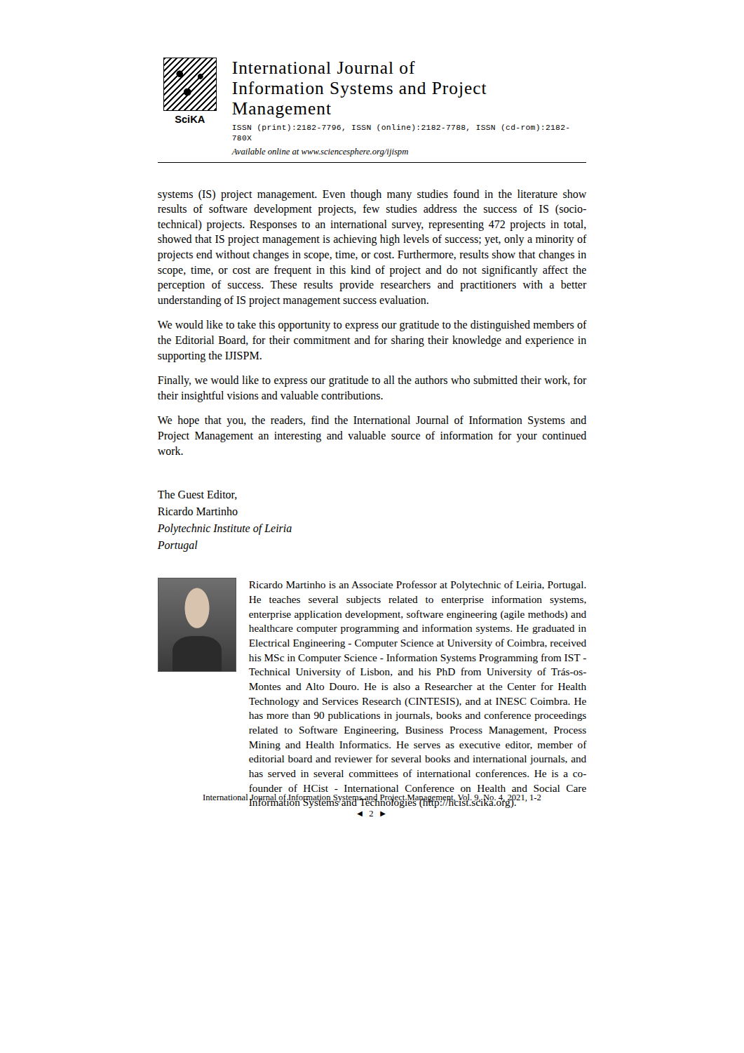SciKA
International Journal of
Information Systems and Project Management
ISSN (print):2182-7796, ISSN (online):2182-7788, ISSN (cd-rom):2182-780X
Available online at www.sciencesphere.org/ijispm
systems (IS) project management. Even though many studies found in the literature show results of software development projects, few studies address the success of IS (socio-technical) projects. Responses to an international survey, representing 472 projects in total, showed that IS project management is achieving high levels of success; yet, only a minority of projects end without changes in scope, time, or cost. Furthermore, results show that changes in scope, time, or cost are frequent in this kind of project and do not significantly affect the perception of success. These results provide researchers and practitioners with a better understanding of IS project management success evaluation.
We would like to take this opportunity to express our gratitude to the distinguished members of the Editorial Board, for their commitment and for sharing their knowledge and experience in supporting the IJISPM.
Finally, we would like to express our gratitude to all the authors who submitted their work, for their insightful visions and valuable contributions.
We hope that you, the readers, find the International Journal of Information Systems and Project Management an interesting and valuable source of information for your continued work.
The Guest Editor,
Ricardo Martinho
Polytechnic Institute of Leiria
Portugal
Ricardo Martinho is an Associate Professor at Polytechnic of Leiria, Portugal. He teaches several subjects related to enterprise information systems, enterprise application development, software engineering (agile methods) and healthcare computer programming and information systems. He graduated in Electrical Engineering - Computer Science at University of Coimbra, received his MSc in Computer Science - Information Systems Programming from IST - Technical University of Lisbon, and his PhD from University of Trás-os-Montes and Alto Douro. He is also a Researcher at the Center for Health Technology and Services Research (CINTESIS), and at INESC Coimbra. He has more than 90 publications in journals, books and conference proceedings related to Software Engineering, Business Process Management, Process Mining and Health Informatics. He serves as executive editor, member of editorial board and reviewer for several books and international journals, and has served in several committees of international conferences. He is a co-founder of HCist - International Conference on Health and Social Care Information Systems and Technologies (http://hcist.scika.org).
International Journal of Information Systems and Project Management, Vol. 9, No. 4, 2021, 1-2
◄ 2 ►